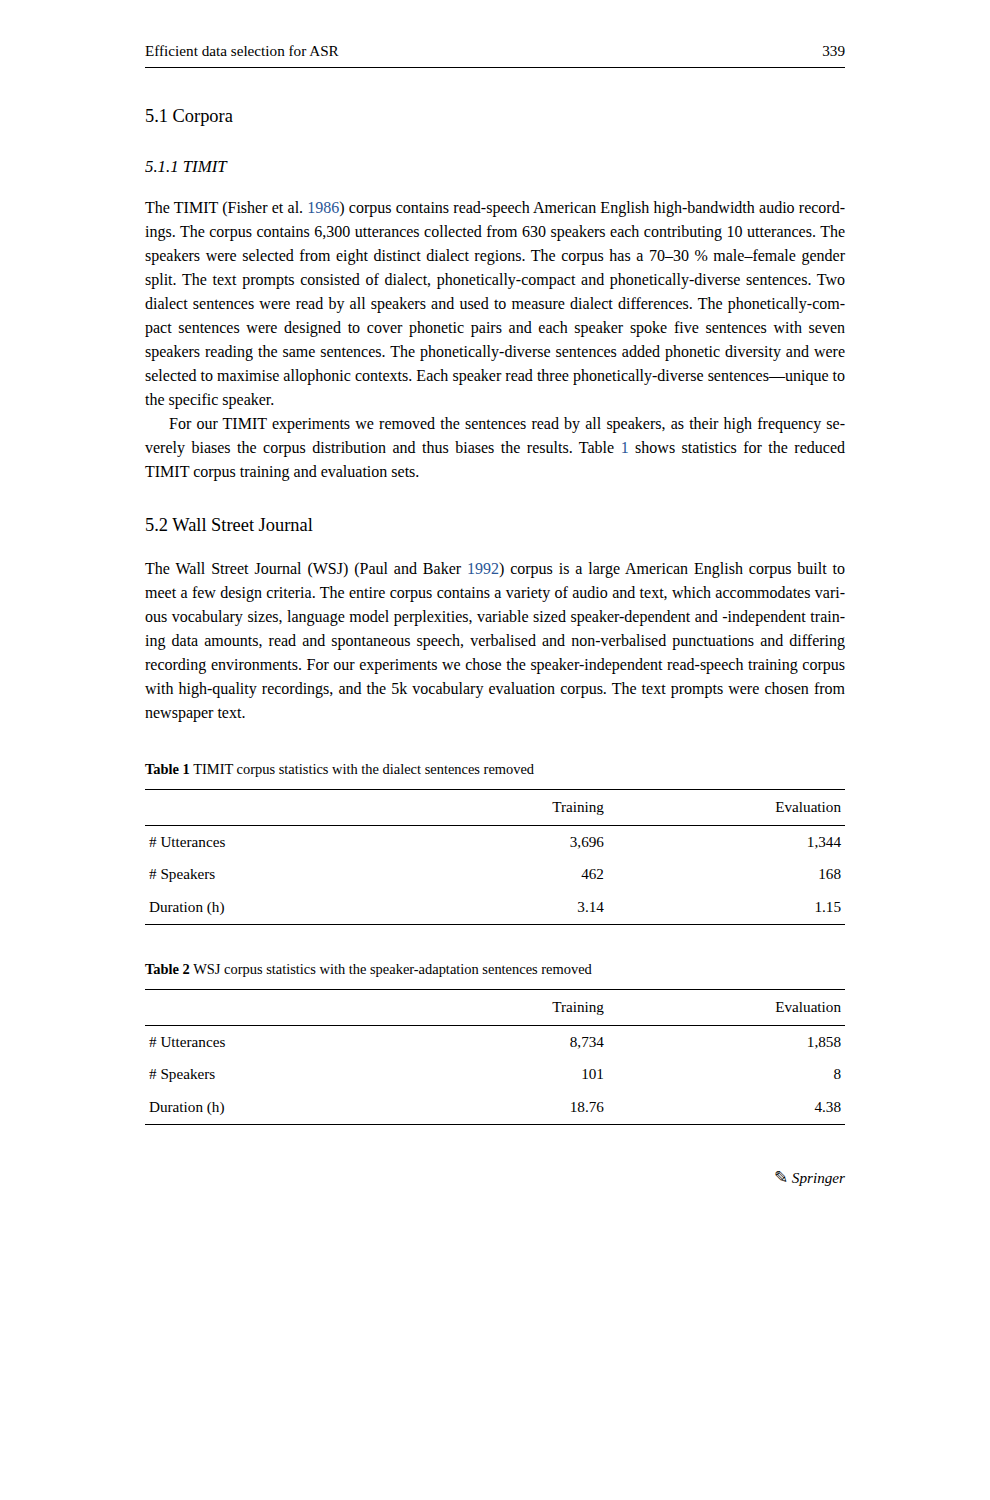Efficient data selection for ASR 339
5.1 Corpora
5.1.1 TIMIT
The TIMIT (Fisher et al. 1986) corpus contains read-speech American English high-bandwidth audio recordings. The corpus contains 6,300 utterances collected from 630 speakers each contributing 10 utterances. The speakers were selected from eight distinct dialect regions. The corpus has a 70–30 % male–female gender split. The text prompts consisted of dialect, phonetically-compact and phonetically-diverse sentences. Two dialect sentences were read by all speakers and used to measure dialect differences. The phonetically-compact sentences were designed to cover phonetic pairs and each speaker spoke five sentences with seven speakers reading the same sentences. The phonetically-diverse sentences added phonetic diversity and were selected to maximise allophonic contexts. Each speaker read three phonetically-diverse sentences—unique to the specific speaker.
For our TIMIT experiments we removed the sentences read by all speakers, as their high frequency severely biases the corpus distribution and thus biases the results. Table 1 shows statistics for the reduced TIMIT corpus training and evaluation sets.
5.2 Wall Street Journal
The Wall Street Journal (WSJ) (Paul and Baker 1992) corpus is a large American English corpus built to meet a few design criteria. The entire corpus contains a variety of audio and text, which accommodates various vocabulary sizes, language model perplexities, variable sized speaker-dependent and -independent training data amounts, read and spontaneous speech, verbalised and non-verbalised punctuations and differing recording environments. For our experiments we chose the speaker-independent read-speech training corpus with high-quality recordings, and the 5k vocabulary evaluation corpus. The text prompts were chosen from newspaper text.
Table 1 TIMIT corpus statistics with the dialect sentences removed
| | Training | Evaluation |
| --- | --- | --- |
| # Utterances | 3,696 | 1,344 |
| # Speakers | 462 | 168 |
| Duration (h) | 3.14 | 1.15 |
Table 2 WSJ corpus statistics with the speaker-adaptation sentences removed
| | Training | Evaluation |
| --- | --- | --- |
| # Utterances | 8,734 | 1,858 |
| # Speakers | 101 | 8 |
| Duration (h) | 18.76 | 4.38 |
✎Springer